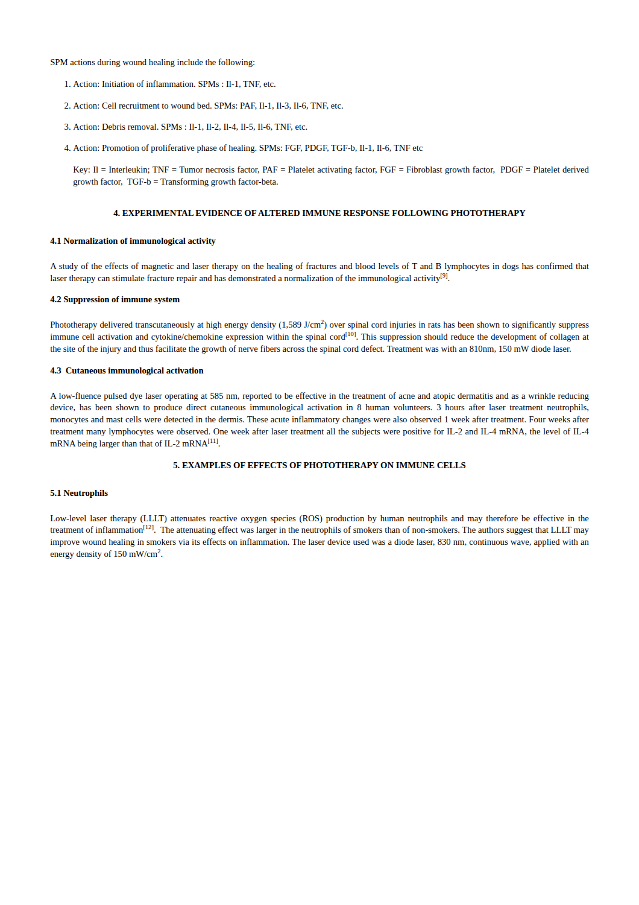SPM actions during wound healing include the following:
Action: Initiation of inflammation. SPMs : Il-1, TNF, etc.
Action: Cell recruitment to wound bed. SPMs: PAF, Il-1, Il-3, Il-6, TNF, etc.
Action: Debris removal. SPMs : Il-1, Il-2, Il-4, Il-5, Il-6, TNF, etc.
Action: Promotion of proliferative phase of healing. SPMs: FGF, PDGF, TGF-b, Il-1, Il-6, TNF etc
Key: Il = Interleukin; TNF = Tumor necrosis factor, PAF = Platelet activating factor, FGF = Fibroblast growth factor, PDGF = Platelet derived growth factor, TGF-b = Transforming growth factor-beta.
4. Experimental evidence of altered immune response following phototherapy
4.1 Normalization of immunological activity
A study of the effects of magnetic and laser therapy on the healing of fractures and blood levels of T and B lymphocytes in dogs has confirmed that laser therapy can stimulate fracture repair and has demonstrated a normalization of the immunological activity[9].
4.2 Suppression of immune system
Phototherapy delivered transcutaneously at high energy density (1,589 J/cm2) over spinal cord injuries in rats has been shown to significantly suppress immune cell activation and cytokine/chemokine expression within the spinal cord[10]. This suppression should reduce the development of collagen at the site of the injury and thus facilitate the growth of nerve fibers across the spinal cord defect. Treatment was with an 810nm, 150 mW diode laser.
4.3 Cutaneous immunological activation
A low-fluence pulsed dye laser operating at 585 nm, reported to be effective in the treatment of acne and atopic dermatitis and as a wrinkle reducing device, has been shown to produce direct cutaneous immunological activation in 8 human volunteers. 3 hours after laser treatment neutrophils, monocytes and mast cells were detected in the dermis. These acute inflammatory changes were also observed 1 week after treatment. Four weeks after treatment many lymphocytes were observed. One week after laser treatment all the subjects were positive for IL-2 and IL-4 mRNA, the level of IL-4 mRNA being larger than that of IL-2 mRNA[11].
5. Examples of effects of phototherapy on immune cells
5.1 Neutrophils
Low-level laser therapy (LLLT) attenuates reactive oxygen species (ROS) production by human neutrophils and may therefore be effective in the treatment of inflammation[12]. The attenuating effect was larger in the neutrophils of smokers than of non-smokers. The authors suggest that LLLT may improve wound healing in smokers via its effects on inflammation. The laser device used was a diode laser, 830 nm, continuous wave, applied with an energy density of 150 mW/cm2.